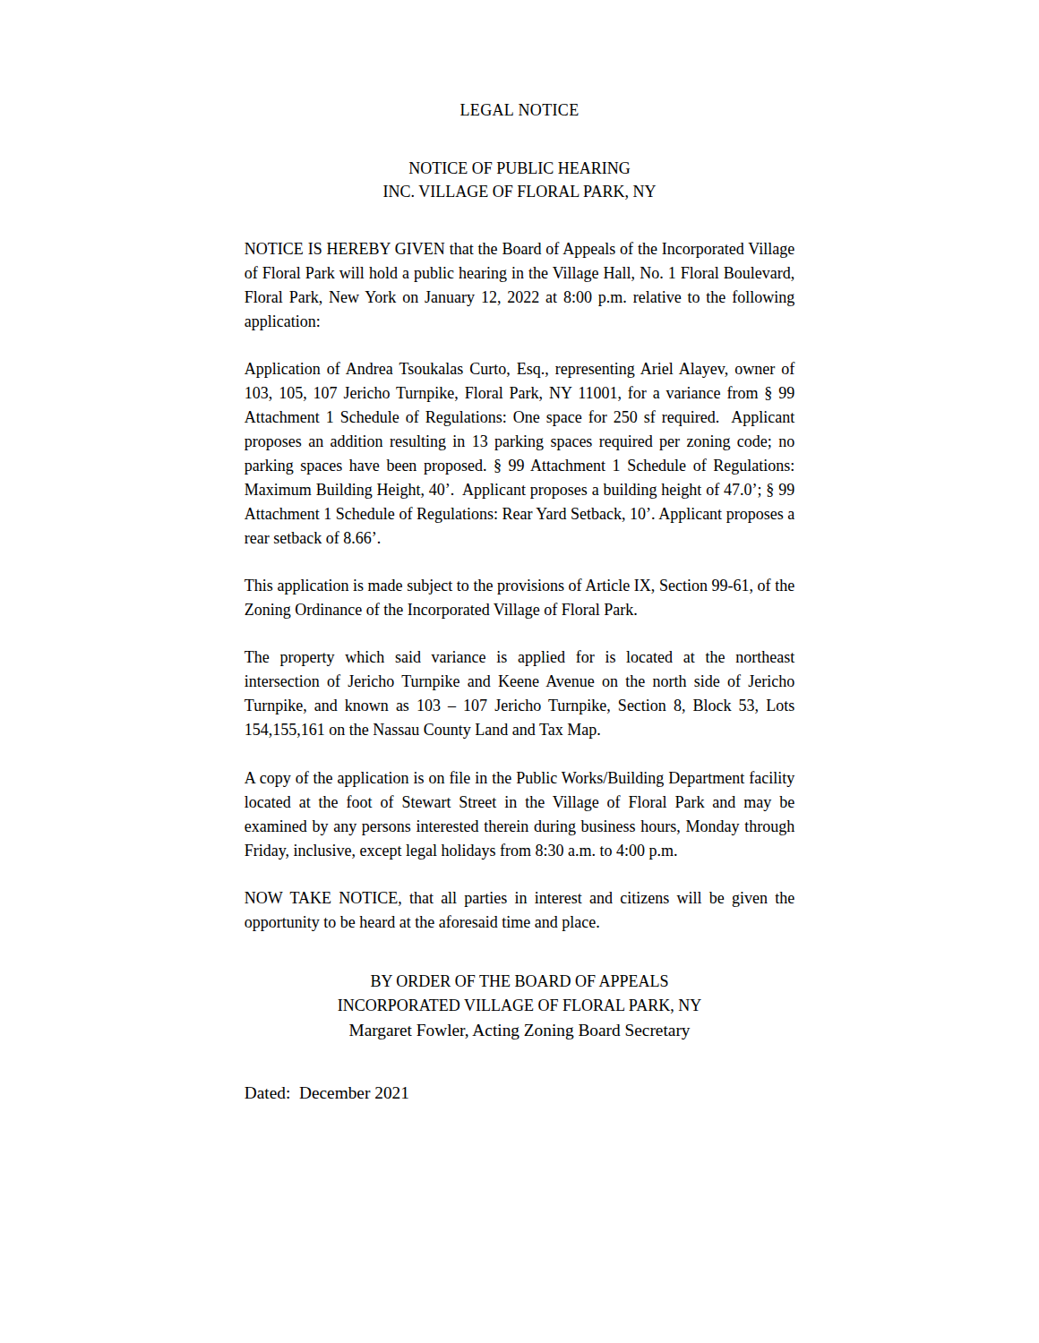LEGAL NOTICE
NOTICE OF PUBLIC HEARING
INC. VILLAGE OF FLORAL PARK, NY
NOTICE IS HEREBY GIVEN that the Board of Appeals of the Incorporated Village of Floral Park will hold a public hearing in the Village Hall, No. 1 Floral Boulevard, Floral Park, New York on January 12, 2022 at 8:00 p.m. relative to the following application:
Application of Andrea Tsoukalas Curto, Esq., representing Ariel Alayev, owner of 103, 105, 107 Jericho Turnpike, Floral Park, NY 11001, for a variance from § 99 Attachment 1 Schedule of Regulations: One space for 250 sf required. Applicant proposes an addition resulting in 13 parking spaces required per zoning code; no parking spaces have been proposed. § 99 Attachment 1 Schedule of Regulations: Maximum Building Height, 40’. Applicant proposes a building height of 47.0’; § 99 Attachment 1 Schedule of Regulations: Rear Yard Setback, 10’. Applicant proposes a rear setback of 8.66’.
This application is made subject to the provisions of Article IX, Section 99-61, of the Zoning Ordinance of the Incorporated Village of Floral Park.
The property which said variance is applied for is located at the northeast intersection of Jericho Turnpike and Keene Avenue on the north side of Jericho Turnpike, and known as 103 – 107 Jericho Turnpike, Section 8, Block 53, Lots 154,155,161 on the Nassau County Land and Tax Map.
A copy of the application is on file in the Public Works/Building Department facility located at the foot of Stewart Street in the Village of Floral Park and may be examined by any persons interested therein during business hours, Monday through Friday, inclusive, except legal holidays from 8:30 a.m. to 4:00 p.m.
NOW TAKE NOTICE, that all parties in interest and citizens will be given the opportunity to be heard at the aforesaid time and place.
BY ORDER OF THE BOARD OF APPEALS INCORPORATED VILLAGE OF FLORAL PARK, NY Margaret Fowler, Acting Zoning Board Secretary
Dated: December 2021